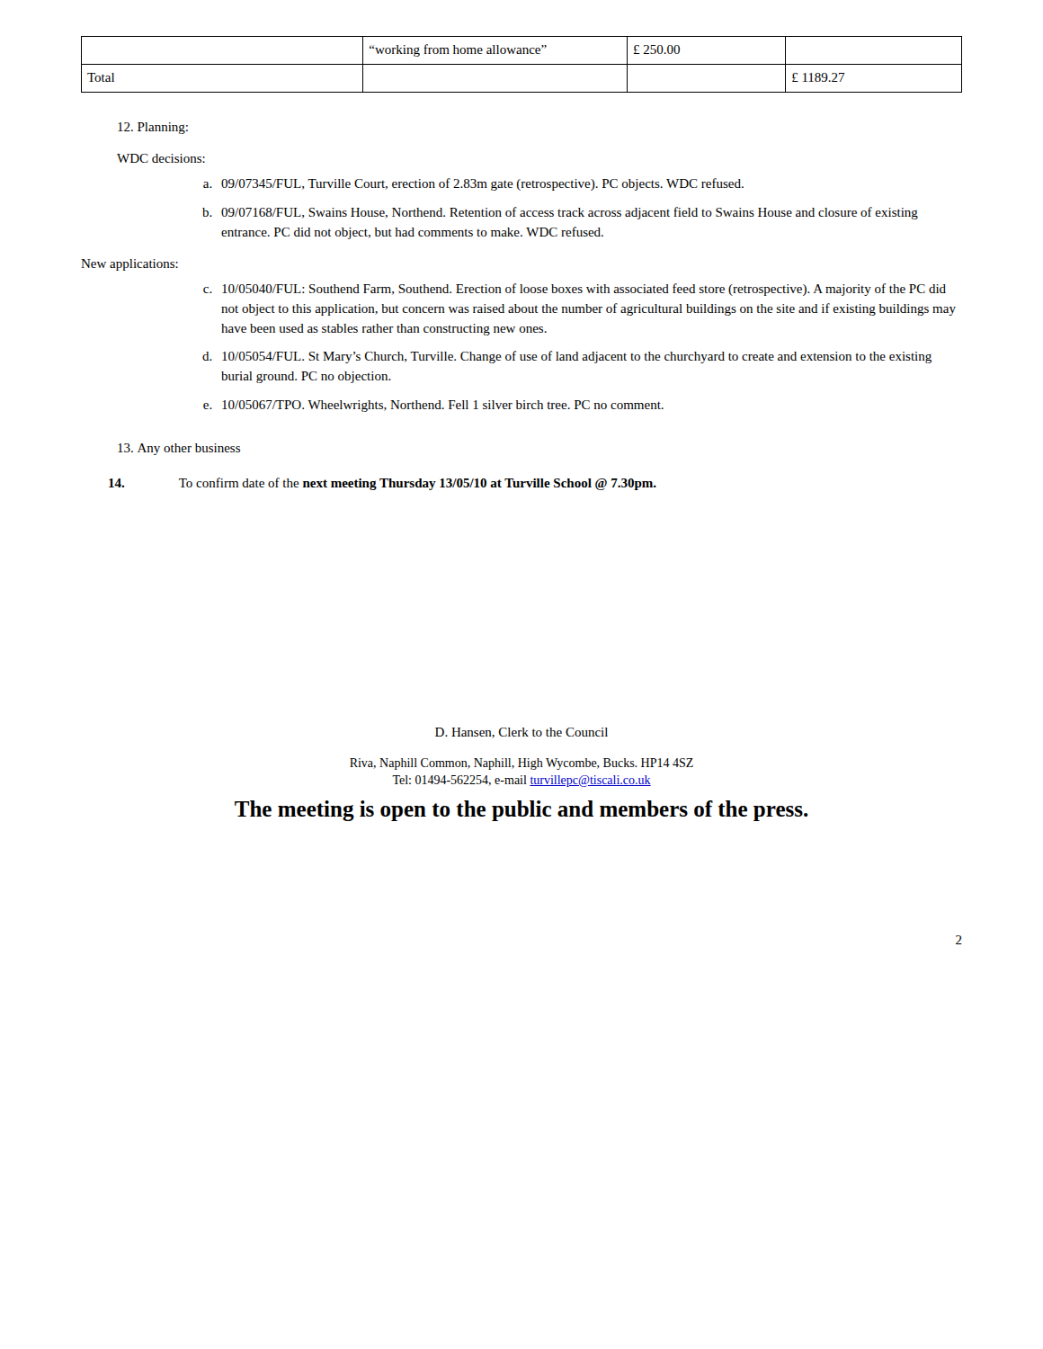| | “working from home allowance” | £ 250.00 | |
| Total | | | £ 1189.27 |
12. Planning:
WDC decisions:
09/07345/FUL, Turville Court, erection of 2.83m gate (retrospective). PC objects. WDC refused.
09/07168/FUL, Swains House, Northend. Retention of access track across adjacent field to Swains House and closure of existing entrance. PC did not object, but had comments to make. WDC refused.
New applications:
10/05040/FUL: Southend Farm, Southend. Erection of loose boxes with associated feed store (retrospective). A majority of the PC did not object to this application, but concern was raised about the number of agricultural buildings on the site and if existing buildings may have been used as stables rather than constructing new ones.
10/05054/FUL. St Mary’s Church, Turville. Change of use of land adjacent to the churchyard to create and extension to the existing burial ground. PC no objection.
10/05067/TPO. Wheelwrights, Northend. Fell 1 silver birch tree. PC no comment.
13. Any other business
14. To confirm date of the next meeting Thursday 13/05/10 at Turville School @ 7.30pm.
D. Hansen, Clerk to the Council
Riva, Naphill Common, Naphill, High Wycombe, Bucks. HP14 4SZ
Tel: 01494-562254, e-mail turvillepc@tiscali.co.uk
The meeting is open to the public and members of the press.
2